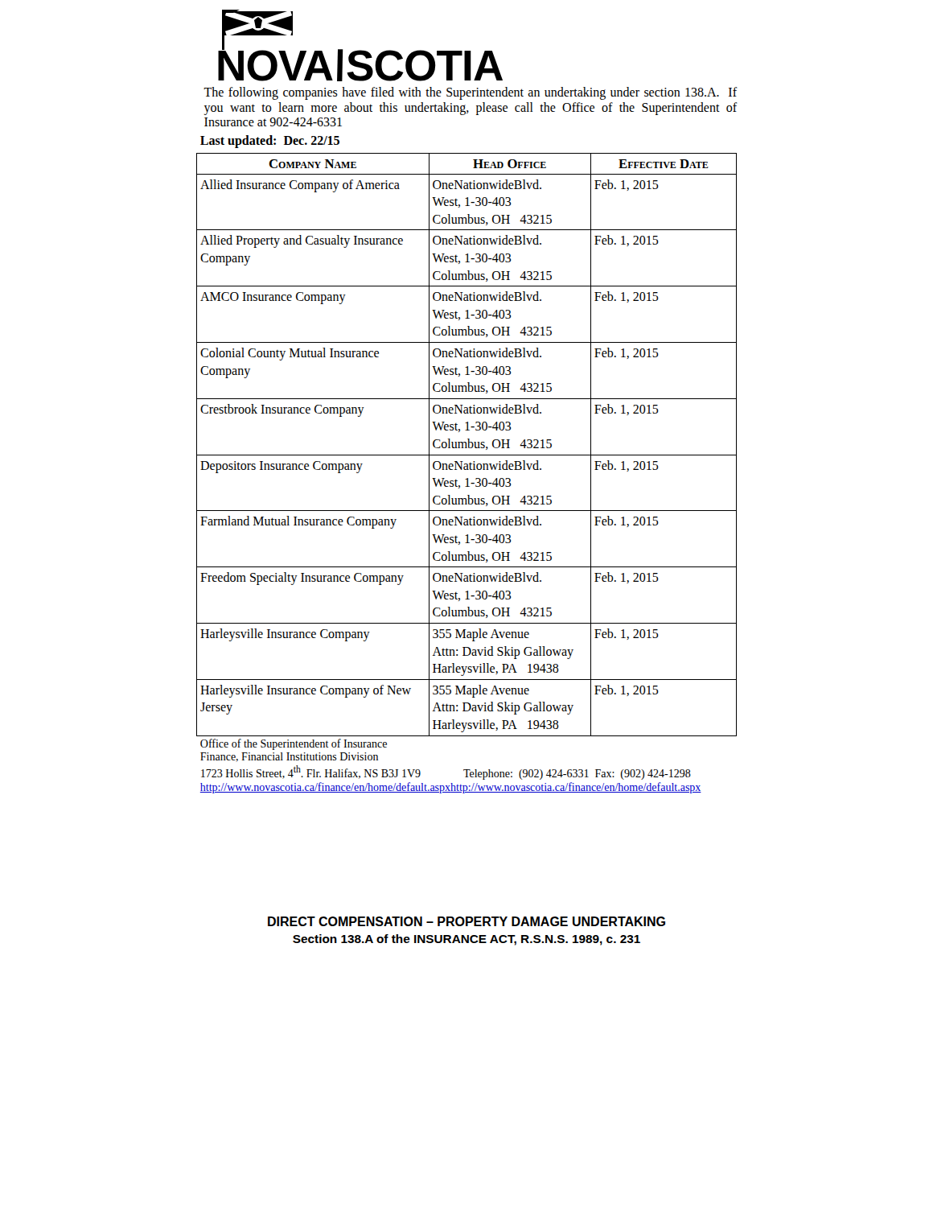NOVA\SCOTIA
The following companies have filed with the Superintendent an undertaking under section 138.A. If you want to learn more about this undertaking, please call the Office of the Superintendent of Insurance at 902-424-6331
Last updated: Dec. 22/15
| Company Name | Head Office | Effective Date |
| --- | --- | --- |
| Allied Insurance Company of America | One Nationwide Blvd. West, 1-30-403 Columbus, OH 43215 | Feb. 1, 2015 |
| Allied Property and Casualty Insurance Company | One Nationwide Blvd. West, 1-30-403 Columbus, OH 43215 | Feb. 1, 2015 |
| AMCO Insurance Company | One Nationwide Blvd. West, 1-30-403 Columbus, OH 43215 | Feb. 1, 2015 |
| Colonial County Mutual Insurance Company | One Nationwide Blvd. West, 1-30-403 Columbus, OH 43215 | Feb. 1, 2015 |
| Crestbrook Insurance Company | One Nationwide Blvd. West, 1-30-403 Columbus, OH 43215 | Feb. 1, 2015 |
| Depositors Insurance Company | One Nationwide Blvd. West, 1-30-403 Columbus, OH 43215 | Feb. 1, 2015 |
| Farmland Mutual Insurance Company | One Nationwide Blvd. West, 1-30-403 Columbus, OH 43215 | Feb. 1, 2015 |
| Freedom Specialty Insurance Company | One Nationwide Blvd. West, 1-30-403 Columbus, OH 43215 | Feb. 1, 2015 |
| Harleysville Insurance Company | 355 Maple Avenue Attn: David Skip Galloway Harleysville, PA 19438 | Feb. 1, 2015 |
| Harleysville Insurance Company of New Jersey | 355 Maple Avenue Attn: David Skip Galloway Harleysville, PA 19438 | Feb. 1, 2015 |
Office of the Superintendent of Insurance
Finance, Financial Institutions Division
1723 Hollis Street, 4th. Flr. Halifax, NS B3J 1V9Telephone: (902) 424-6331 Fax: (902) 424-1298
http://www.novascotia.ca/finance/en/home/default.aspx http://www.novascotia.ca/finance/en/home/default.aspx
DIRECT COMPENSATION – PROPERTY DAMAGE UNDERTAKING
Section 138.A of the INSURANCE ACT, R.S.N.S. 1989, c. 231